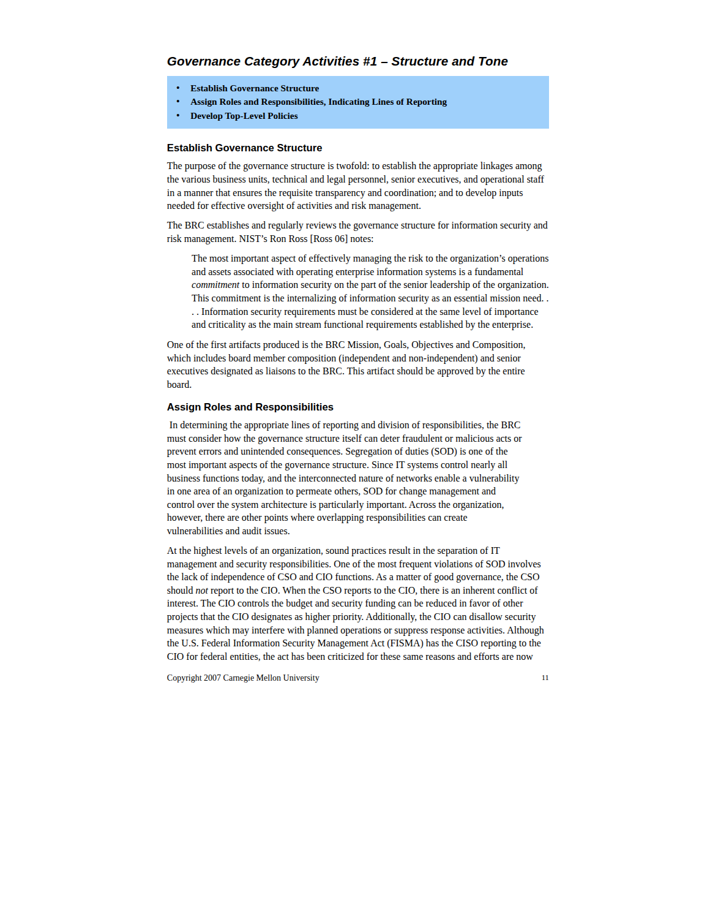Governance Category Activities #1 – Structure and Tone
Establish Governance Structure
Assign Roles and Responsibilities, Indicating Lines of Reporting
Develop Top-Level Policies
Establish Governance Structure
The purpose of the governance structure is twofold: to establish the appropriate linkages among the various business units, technical and legal personnel, senior executives, and operational staff in a manner that ensures the requisite transparency and coordination; and to develop inputs needed for effective oversight of activities and risk management.
The BRC establishes and regularly reviews the governance structure for information security and risk management. NIST’s Ron Ross [Ross 06] notes:
The most important aspect of effectively managing the risk to the organization’s operations and assets associated with operating enterprise information systems is a fundamental commitment to information security on the part of the senior leadership of the organization. This commitment is the internalizing of information security as an essential mission need. . . . Information security requirements must be considered at the same level of importance and criticality as the main stream functional requirements established by the enterprise.
One of the first artifacts produced is the BRC Mission, Goals, Objectives and Composition, which includes board member composition (independent and non-independent) and senior executives designated as liaisons to the BRC. This artifact should be approved by the entire board.
Assign Roles and Responsibilities
In determining the appropriate lines of reporting and division of responsibilities, the BRC must consider how the governance structure itself can deter fraudulent or malicious acts or prevent errors and unintended consequences. Segregation of duties (SOD) is one of the most important aspects of the governance structure. Since IT systems control nearly all business functions today, and the interconnected nature of networks enable a vulnerability in one area of an organization to permeate others, SOD for change management and control over the system architecture is particularly important. Across the organization, however, there are other points where overlapping responsibilities can create vulnerabilities and audit issues.
At the highest levels of an organization, sound practices result in the separation of IT management and security responsibilities. One of the most frequent violations of SOD involves the lack of independence of CSO and CIO functions. As a matter of good governance, the CSO should not report to the CIO. When the CSO reports to the CIO, there is an inherent conflict of interest. The CIO controls the budget and security funding can be reduced in favor of other projects that the CIO designates as higher priority. Additionally, the CIO can disallow security measures which may interfere with planned operations or suppress response activities. Although the U.S. Federal Information Security Management Act (FISMA) has the CISO reporting to the CIO for federal entities, the act has been criticized for these same reasons and efforts are now
Copyright 2007 Carnegie Mellon University 11